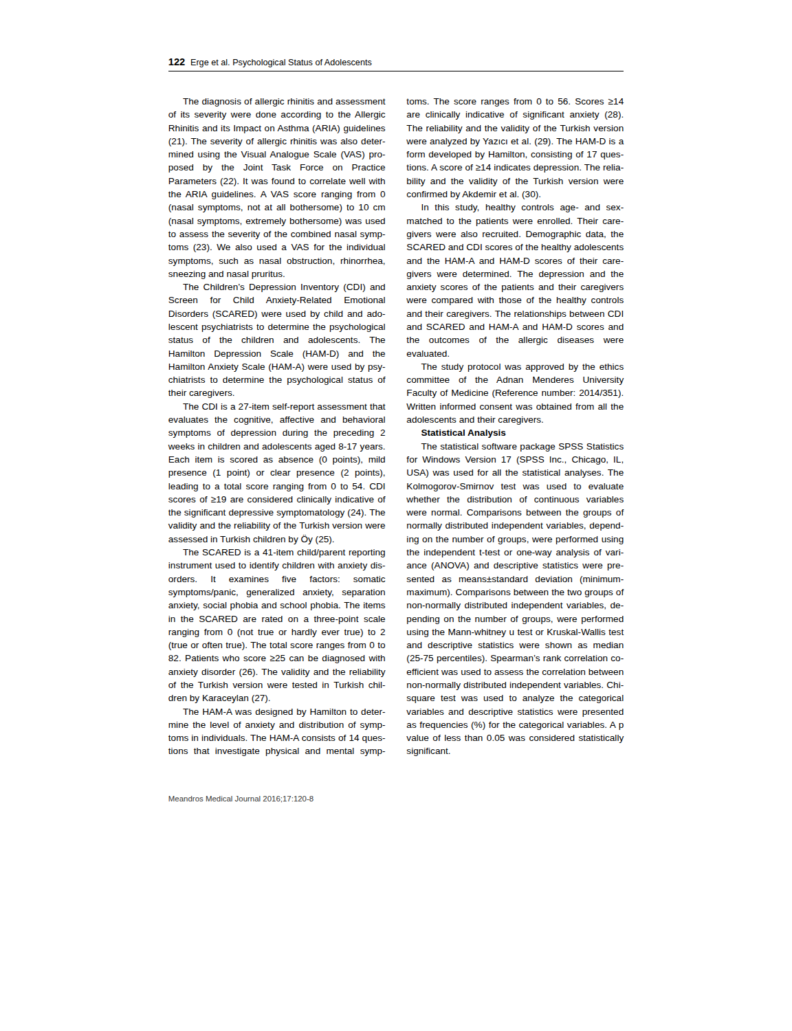122 Erge et al. Psychological Status of Adolescents
The diagnosis of allergic rhinitis and assessment of its severity were done according to the Allergic Rhinitis and its Impact on Asthma (ARIA) guidelines (21). The severity of allergic rhinitis was also determined using the Visual Analogue Scale (VAS) proposed by the Joint Task Force on Practice Parameters (22). It was found to correlate well with the ARIA guidelines. A VAS score ranging from 0 (nasal symptoms, not at all bothersome) to 10 cm (nasal symptoms, extremely bothersome) was used to assess the severity of the combined nasal symptoms (23). We also used a VAS for the individual symptoms, such as nasal obstruction, rhinorrhea, sneezing and nasal pruritus.
The Children’s Depression Inventory (CDI) and Screen for Child Anxiety-Related Emotional Disorders (SCARED) were used by child and adolescent psychiatrists to determine the psychological status of the children and adolescents. The Hamilton Depression Scale (HAM-D) and the Hamilton Anxiety Scale (HAM-A) were used by psychiatrists to determine the psychological status of their caregivers.
The CDI is a 27-item self-report assessment that evaluates the cognitive, affective and behavioral symptoms of depression during the preceding 2 weeks in children and adolescents aged 8-17 years. Each item is scored as absence (0 points), mild presence (1 point) or clear presence (2 points), leading to a total score ranging from 0 to 54. CDI scores of ≥19 are considered clinically indicative of the significant depressive symptomatology (24). The validity and the reliability of the Turkish version were assessed in Turkish children by Öy (25).
The SCARED is a 41-item child/parent reporting instrument used to identify children with anxiety disorders. It examines five factors: somatic symptoms/panic, generalized anxiety, separation anxiety, social phobia and school phobia. The items in the SCARED are rated on a three-point scale ranging from 0 (not true or hardly ever true) to 2 (true or often true). The total score ranges from 0 to 82. Patients who score ≥25 can be diagnosed with anxiety disorder (26). The validity and the reliability of the Turkish version were tested in Turkish children by Karaceylan (27).
The HAM-A was designed by Hamilton to determine the level of anxiety and distribution of symptoms in individuals. The HAM-A consists of 14 questions that investigate physical and mental symptoms. The score ranges from 0 to 56. Scores ≥14 are clinically indicative of significant anxiety (28). The reliability and the validity of the Turkish version were analyzed by Yazıcı et al. (29). The HAM-D is a form developed by Hamilton, consisting of 17 questions. A score of ≥14 indicates depression. The reliability and the validity of the Turkish version were confirmed by Akdemir et al. (30).
In this study, healthy controls age- and sex-matched to the patients were enrolled. Their caregivers were also recruited. Demographic data, the SCARED and CDI scores of the healthy adolescents and the HAM-A and HAM-D scores of their caregivers were determined. The depression and the anxiety scores of the patients and their caregivers were compared with those of the healthy controls and their caregivers. The relationships between CDI and SCARED and HAM-A and HAM-D scores and the outcomes of the allergic diseases were evaluated.
The study protocol was approved by the ethics committee of the Adnan Menderes University Faculty of Medicine (Reference number: 2014/351). Written informed consent was obtained from all the adolescents and their caregivers.
Statistical Analysis
The statistical software package SPSS Statistics for Windows Version 17 (SPSS Inc., Chicago, IL, USA) was used for all the statistical analyses. The Kolmogorov-Smirnov test was used to evaluate whether the distribution of continuous variables were normal. Comparisons between the groups of normally distributed independent variables, depending on the number of groups, were performed using the independent t-test or one-way analysis of variance (ANOVA) and descriptive statistics were presented as means±standard deviation (minimum-maximum). Comparisons between the two groups of non-normally distributed independent variables, depending on the number of groups, were performed using the Mann-whitney u test or Kruskal-Wallis test and descriptive statistics were shown as median (25-75 percentiles). Spearman’s rank correlation coefficient was used to assess the correlation between non-normally distributed independent variables. Chi-square test was used to analyze the categorical variables and descriptive statistics were presented as frequencies (%) for the categorical variables. A p value of less than 0.05 was considered statistically significant.
Meandros Medical Journal 2016;17:120-8